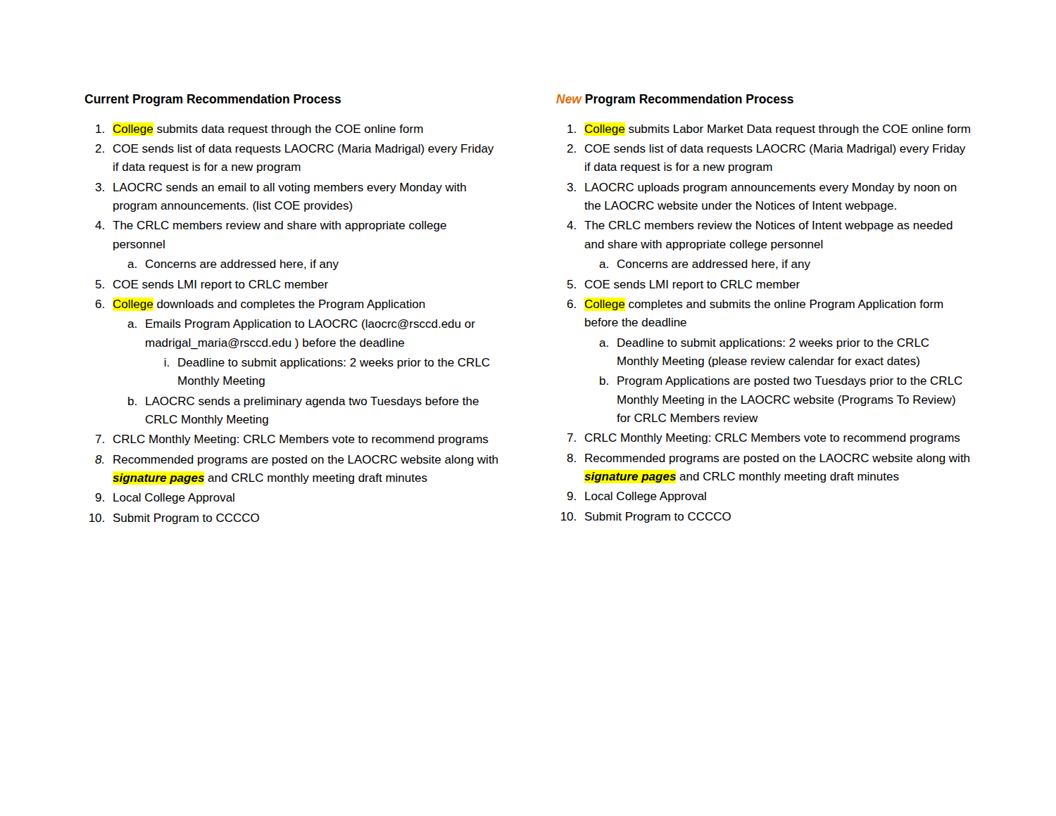Current Program Recommendation Process
College submits data request through the COE online form
COE sends list of data requests LAOCRC (Maria Madrigal) every Friday if data request is for a new program
LAOCRC sends an email to all voting members every Monday with program announcements. (list COE provides)
The CRLC members review and share with appropriate college personnel
Concerns are addressed here, if any
COE sends LMI report to CRLC member
College downloads and completes the Program Application
Emails Program Application to LAOCRC (laocrc@rsccd.edu or madrigal_maria@rsccd.edu ) before the deadline
Deadline to submit applications: 2 weeks prior to the CRLC Monthly Meeting
LAOCRC sends a preliminary agenda two Tuesdays before the CRLC Monthly Meeting
CRLC Monthly Meeting: CRLC Members vote to recommend programs
Recommended programs are posted on the LAOCRC website along with signature pages and CRLC monthly meeting draft minutes
Local College Approval
Submit Program to CCCCO
New Program Recommendation Process
College submits Labor Market Data request through the COE online form
COE sends list of data requests LAOCRC (Maria Madrigal) every Friday if data request is for a new program
LAOCRC uploads program announcements every Monday by noon on the LAOCRC website under the Notices of Intent webpage.
The CRLC members review the Notices of Intent webpage as needed and share with appropriate college personnel
Concerns are addressed here, if any
COE sends LMI report to CRLC member
College completes and submits the online Program Application form before the deadline
Deadline to submit applications: 2 weeks prior to the CRLC Monthly Meeting (please review calendar for exact dates)
Program Applications are posted two Tuesdays prior to the CRLC Monthly Meeting in the LAOCRC website (Programs To Review) for CRLC Members review
CRLC Monthly Meeting: CRLC Members vote to recommend programs
Recommended programs are posted on the LAOCRC website along with signature pages and CRLC monthly meeting draft minutes
Local College Approval
Submit Program to CCCCO